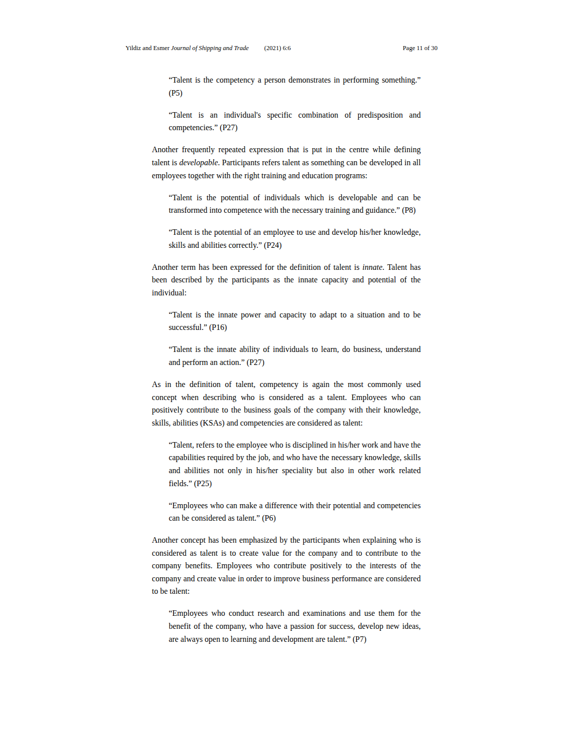Yildiz and Esmer Journal of Shipping and Trade (2021) 6:6
Page 11 of 30
“Talent is the competency a person demonstrates in performing something.” (P5)
“Talent is an individual's specific combination of predisposition and competencies.” (P27)
Another frequently repeated expression that is put in the centre while defining talent is developable. Participants refers talent as something can be developed in all employees together with the right training and education programs:
“Talent is the potential of individuals which is developable and can be transformed into competence with the necessary training and guidance.” (P8)
“Talent is the potential of an employee to use and develop his/her knowledge, skills and abilities correctly.” (P24)
Another term has been expressed for the definition of talent is innate. Talent has been described by the participants as the innate capacity and potential of the individual:
“Talent is the innate power and capacity to adapt to a situation and to be successful.” (P16)
“Talent is the innate ability of individuals to learn, do business, understand and perform an action.” (P27)
As in the definition of talent, competency is again the most commonly used concept when describing who is considered as a talent. Employees who can positively contribute to the business goals of the company with their knowledge, skills, abilities (KSAs) and competencies are considered as talent:
“Talent, refers to the employee who is disciplined in his/her work and have the capabilities required by the job, and who have the necessary knowledge, skills and abilities not only in his/her speciality but also in other work related fields.” (P25)
“Employees who can make a difference with their potential and competencies can be considered as talent.” (P6)
Another concept has been emphasized by the participants when explaining who is considered as talent is to create value for the company and to contribute to the company benefits. Employees who contribute positively to the interests of the company and create value in order to improve business performance are considered to be talent:
“Employees who conduct research and examinations and use them for the benefit of the company, who have a passion for success, develop new ideas, are always open to learning and development are talent.” (P7)